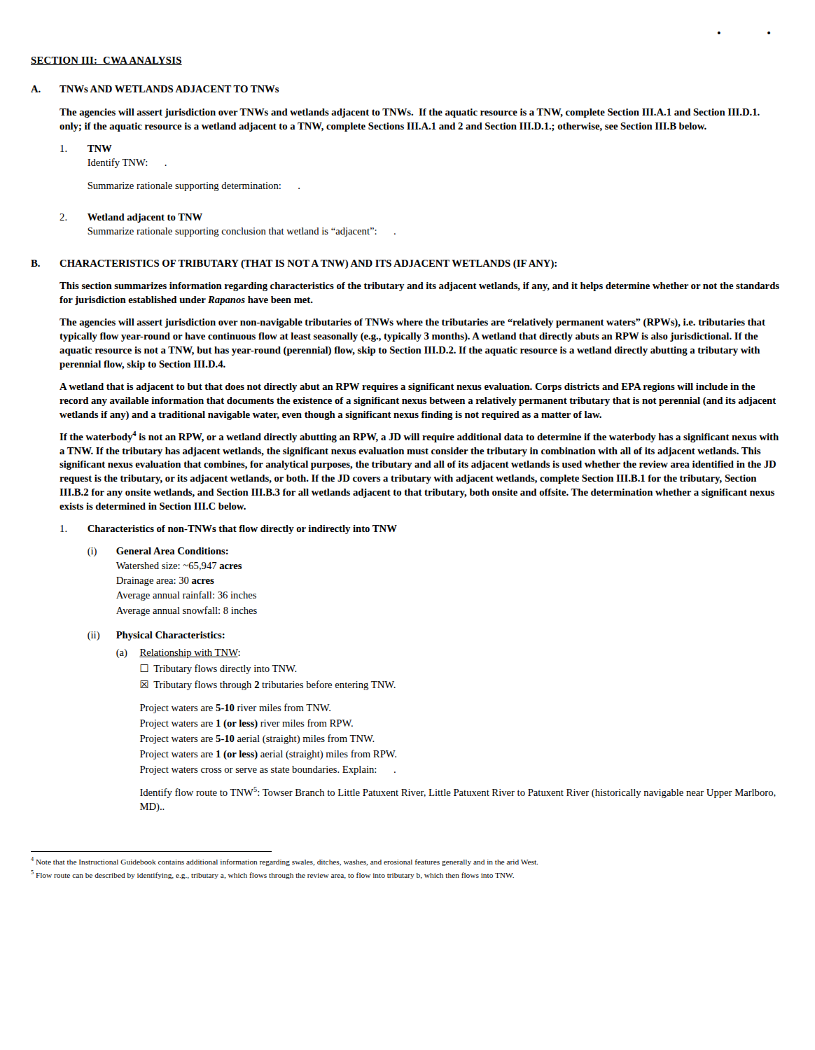• •
SECTION III: CWA ANALYSIS
A.
TNWs AND WETLANDS ADJACENT TO TNWs
The agencies will assert jurisdiction over TNWs and wetlands adjacent to TNWs. If the aquatic resource is a TNW, complete Section III.A.1 and Section III.D.1. only; if the aquatic resource is a wetland adjacent to a TNW, complete Sections III.A.1 and 2 and Section III.D.1.; otherwise, see Section III.B below.
1. TNW
Identify TNW:.
Summarize rationale supporting determination:.
2. Wetland adjacent to TNW
Summarize rationale supporting conclusion that wetland is “adjacent”:.
B.
CHARACTERISTICS OF TRIBUTARY (THAT IS NOT A TNW) AND ITS ADJACENT WETLANDS (IF ANY):
This section summarizes information regarding characteristics of the tributary and its adjacent wetlands, if any, and it helps determine whether or not the standards for jurisdiction established under Rapanos have been met.
The agencies will assert jurisdiction over non-navigable tributaries of TNWs where the tributaries are “relatively permanent waters” (RPWs), i.e. tributaries that typically flow year-round or have continuous flow at least seasonally (e.g., typically 3 months). A wetland that directly abuts an RPW is also jurisdictional. If the aquatic resource is not a TNW, but has year-round (perennial) flow, skip to Section III.D.2. If the aquatic resource is a wetland directly abutting a tributary with perennial flow, skip to Section III.D.4.
A wetland that is adjacent to but that does not directly abut an RPW requires a significant nexus evaluation. Corps districts and EPA regions will include in the record any available information that documents the existence of a significant nexus between a relatively permanent tributary that is not perennial (and its adjacent wetlands if any) and a traditional navigable water, even though a significant nexus finding is not required as a matter of law.
If the waterbody4 is not an RPW, or a wetland directly abutting an RPW, a JD will require additional data to determine if the waterbody has a significant nexus with a TNW. If the tributary has adjacent wetlands, the significant nexus evaluation must consider the tributary in combination with all of its adjacent wetlands. This significant nexus evaluation that combines, for analytical purposes, the tributary and all of its adjacent wetlands is used whether the review area identified in the JD request is the tributary, or its adjacent wetlands, or both. If the JD covers a tributary with adjacent wetlands, complete Section III.B.1 for the tributary, Section III.B.2 for any onsite wetlands, and Section III.B.3 for all wetlands adjacent to that tributary, both onsite and offsite. The determination whether a significant nexus exists is determined in Section III.C below.
1. Characteristics of non-TNWs that flow directly or indirectly into TNW
(i)
General Area Conditions:
Watershed size: ~65,947 acres
Drainage area: 30 acres
Average annual rainfall: 36 inches
Average annual snowfall: 8 inches
(ii)
Physical Characteristics:
(a)
Relationship with TNW:
☐Tributary flows directly into TNW.
☒Tributary flows through 2 tributaries before entering TNW.
Project waters are 5-10 river miles from TNW.
Project waters are 1 (or less) river miles from RPW.
Project waters are 5-10 aerial (straight) miles from TNW.
Project waters are 1 (or less) aerial (straight) miles from RPW.
Project waters cross or serve as state boundaries. Explain:.
Identify flow route to TNW5: Towser Branch to Little Patuxent River, Little Patuxent River to Patuxent River (historically navigable near Upper Marlboro, MD)..
4 Note that the Instructional Guidebook contains additional information regarding swales, ditches, washes, and erosional features generally and in the arid West.
5 Flow route can be described by identifying, e.g., tributary a, which flows through the review area, to flow into tributary b, which then flows into TNW.